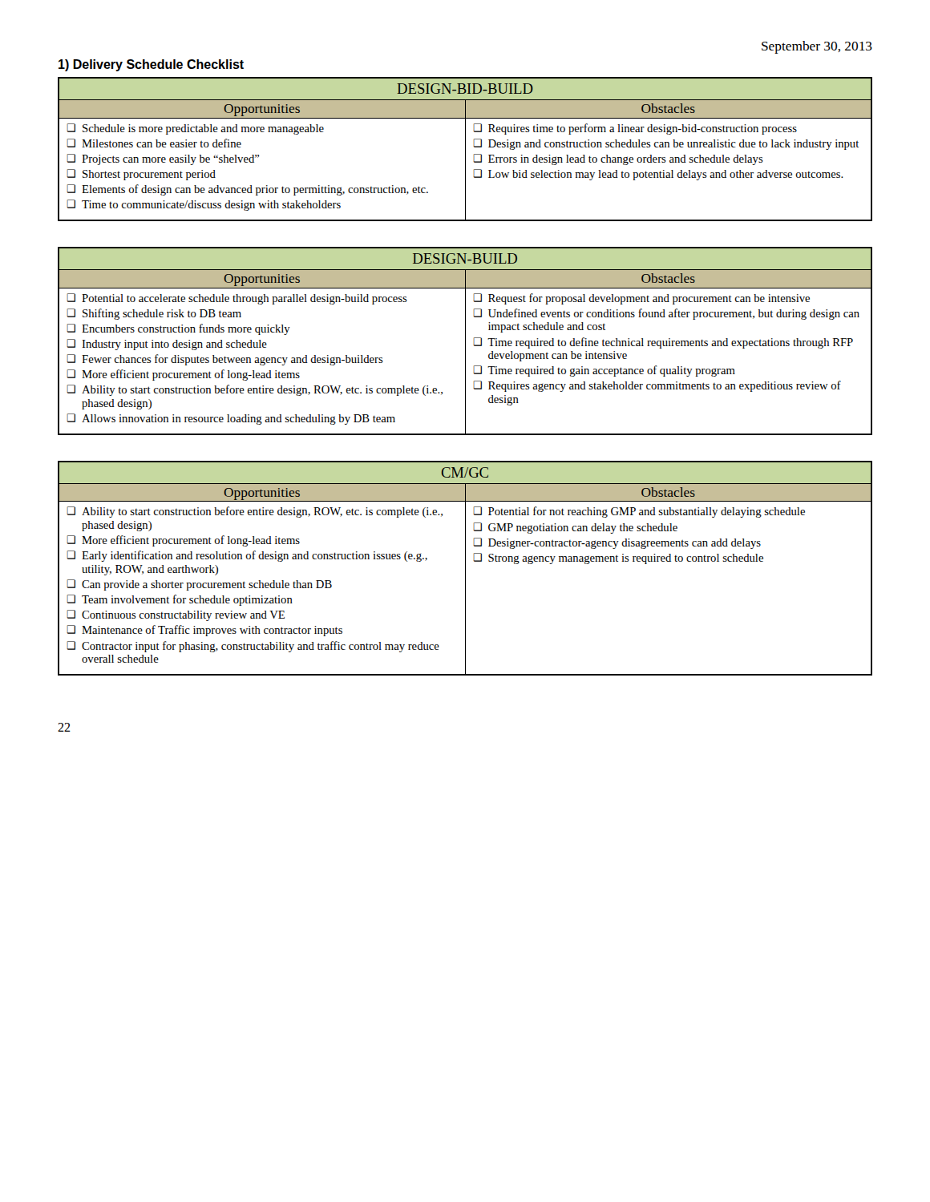September 30, 2013
1) Delivery Schedule Checklist
| DESIGN-BID-BUILD |
| --- |
| Opportunities | Obstacles |
| Schedule is more predictable and more manageable Milestones can be easier to define Projects can more easily be “shelved” Shortest procurement period Elements of design can be advanced prior to permitting, construction, etc. Time to communicate/discuss design with stakeholders | Requires time to perform a linear design-bid-construction process Design and construction schedules can be unrealistic due to lack industry input Errors in design lead to change orders and schedule delays Low bid selection may lead to potential delays and other adverse outcomes. |
| DESIGN-BUILD |
| --- |
| Opportunities | Obstacles |
| Potential to accelerate schedule through parallel design-build process Shifting schedule risk to DB team Encumbers construction funds more quickly Industry input into design and schedule Fewer chances for disputes between agency and design-builders More efficient procurement of long-lead items Ability to start construction before entire design, ROW, etc. is complete (i.e., phased design) Allows innovation in resource loading and scheduling by DB team | Request for proposal development and procurement can be intensive Undefined events or conditions found after procurement, but during design can impact schedule and cost Time required to define technical requirements and expectations through RFP development can be intensive Time required to gain acceptance of quality program Requires agency and stakeholder commitments to an expeditious review of design |
| CM/GC |
| --- |
| Opportunities | Obstacles |
| Ability to start construction before entire design, ROW, etc. is complete (i.e., phased design) More efficient procurement of long-lead items Early identification and resolution of design and construction issues (e.g., utility, ROW, and earthwork) Can provide a shorter procurement schedule than DB Team involvement for schedule optimization Continuous constructability review and VE Maintenance of Traffic improves with contractor inputs Contractor input for phasing, constructability and traffic control may reduce overall schedule | Potential for not reaching GMP and substantially delaying schedule GMP negotiation can delay the schedule Designer-contractor-agency disagreements can add delays Strong agency management is required to control schedule |
22